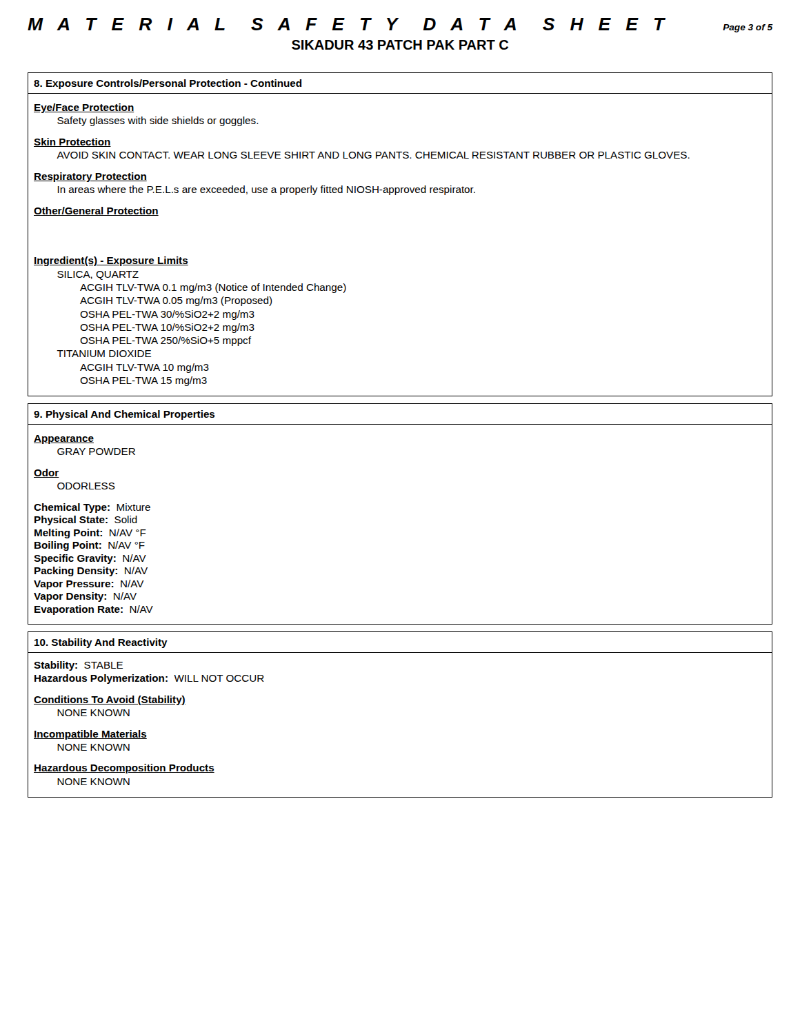M A T E R I A L S A F E T Y D A T A S H E E T
Page 3 of 5
SIKADUR 43 PATCH PAK PART C
8. Exposure Controls/Personal Protection - Continued
Eye/Face Protection
Safety glasses with side shields or goggles.
Skin Protection
AVOID SKIN CONTACT. WEAR LONG SLEEVE SHIRT AND LONG PANTS. CHEMICAL RESISTANT RUBBER OR PLASTIC GLOVES.
Respiratory Protection
In areas where the P.E.L.s are exceeded, use a properly fitted NIOSH-approved respirator.
Other/General Protection
Ingredient(s) - Exposure Limits
SILICA, QUARTZ
ACGIH TLV-TWA 0.1 mg/m3 (Notice of Intended Change)
ACGIH TLV-TWA 0.05 mg/m3 (Proposed)
OSHA PEL-TWA 30/%SiO2+2 mg/m3
OSHA PEL-TWA 10/%SiO2+2 mg/m3
OSHA PEL-TWA 250/%SiO+5 mppcf
TITANIUM DIOXIDE
ACGIH TLV-TWA 10 mg/m3
OSHA PEL-TWA 15 mg/m3
9. Physical And Chemical Properties
Appearance
GRAY POWDER
Odor
ODORLESS
Chemical Type: Mixture
Physical State: Solid
Melting Point: N/AV °F
Boiling Point: N/AV °F
Specific Gravity: N/AV
Packing Density: N/AV
Vapor Pressure: N/AV
Vapor Density: N/AV
Evaporation Rate: N/AV
10. Stability And Reactivity
Stability: STABLE
Hazardous Polymerization: WILL NOT OCCUR
Conditions To Avoid (Stability)
NONE KNOWN
Incompatible Materials
NONE KNOWN
Hazardous Decomposition Products
NONE KNOWN